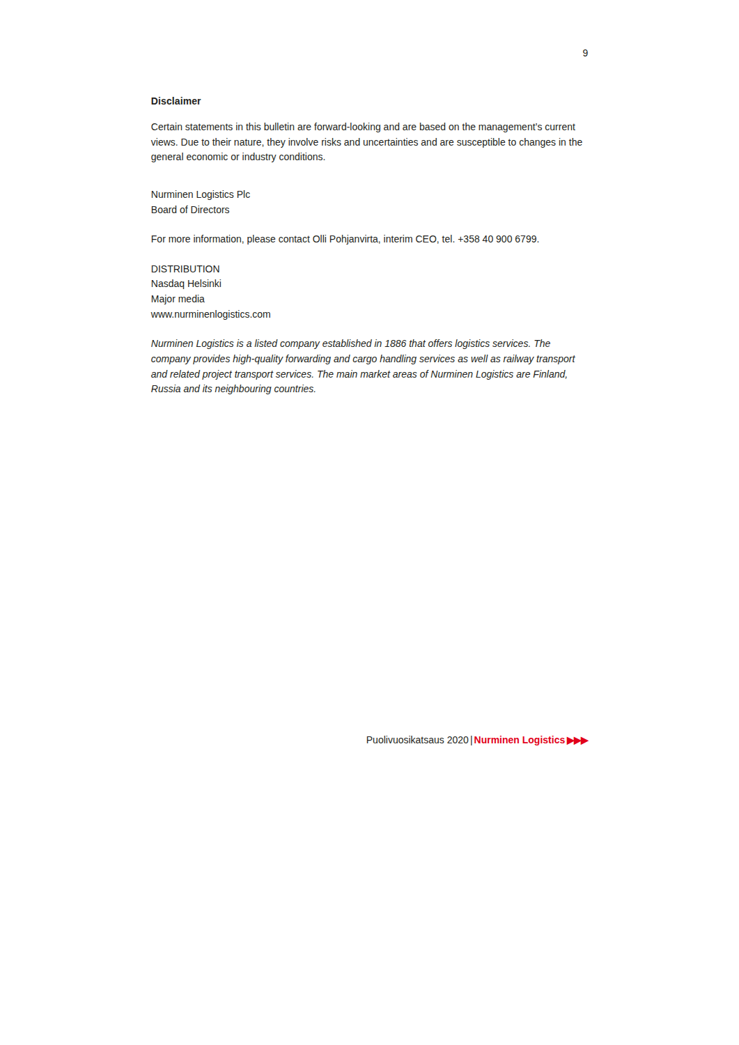9
Disclaimer
Certain statements in this bulletin are forward-looking and are based on the management’s current views. Due to their nature, they involve risks and uncertainties and are susceptible to changes in the general economic or industry conditions.
Nurminen Logistics Plc
Board of Directors
For more information, please contact Olli Pohjanvirta, interim CEO, tel. +358 40 900 6799.
DISTRIBUTION
Nasdaq Helsinki
Major media
www.nurminenlogistics.com
Nurminen Logistics is a listed company established in 1886 that offers logistics services. The company provides high-quality forwarding and cargo handling services as well as railway transport and related project transport services. The main market areas of Nurminen Logistics are Finland, Russia and its neighbouring countries.
Puolivuosikatsaus 2020|Nurminen Logistics▶▶▶